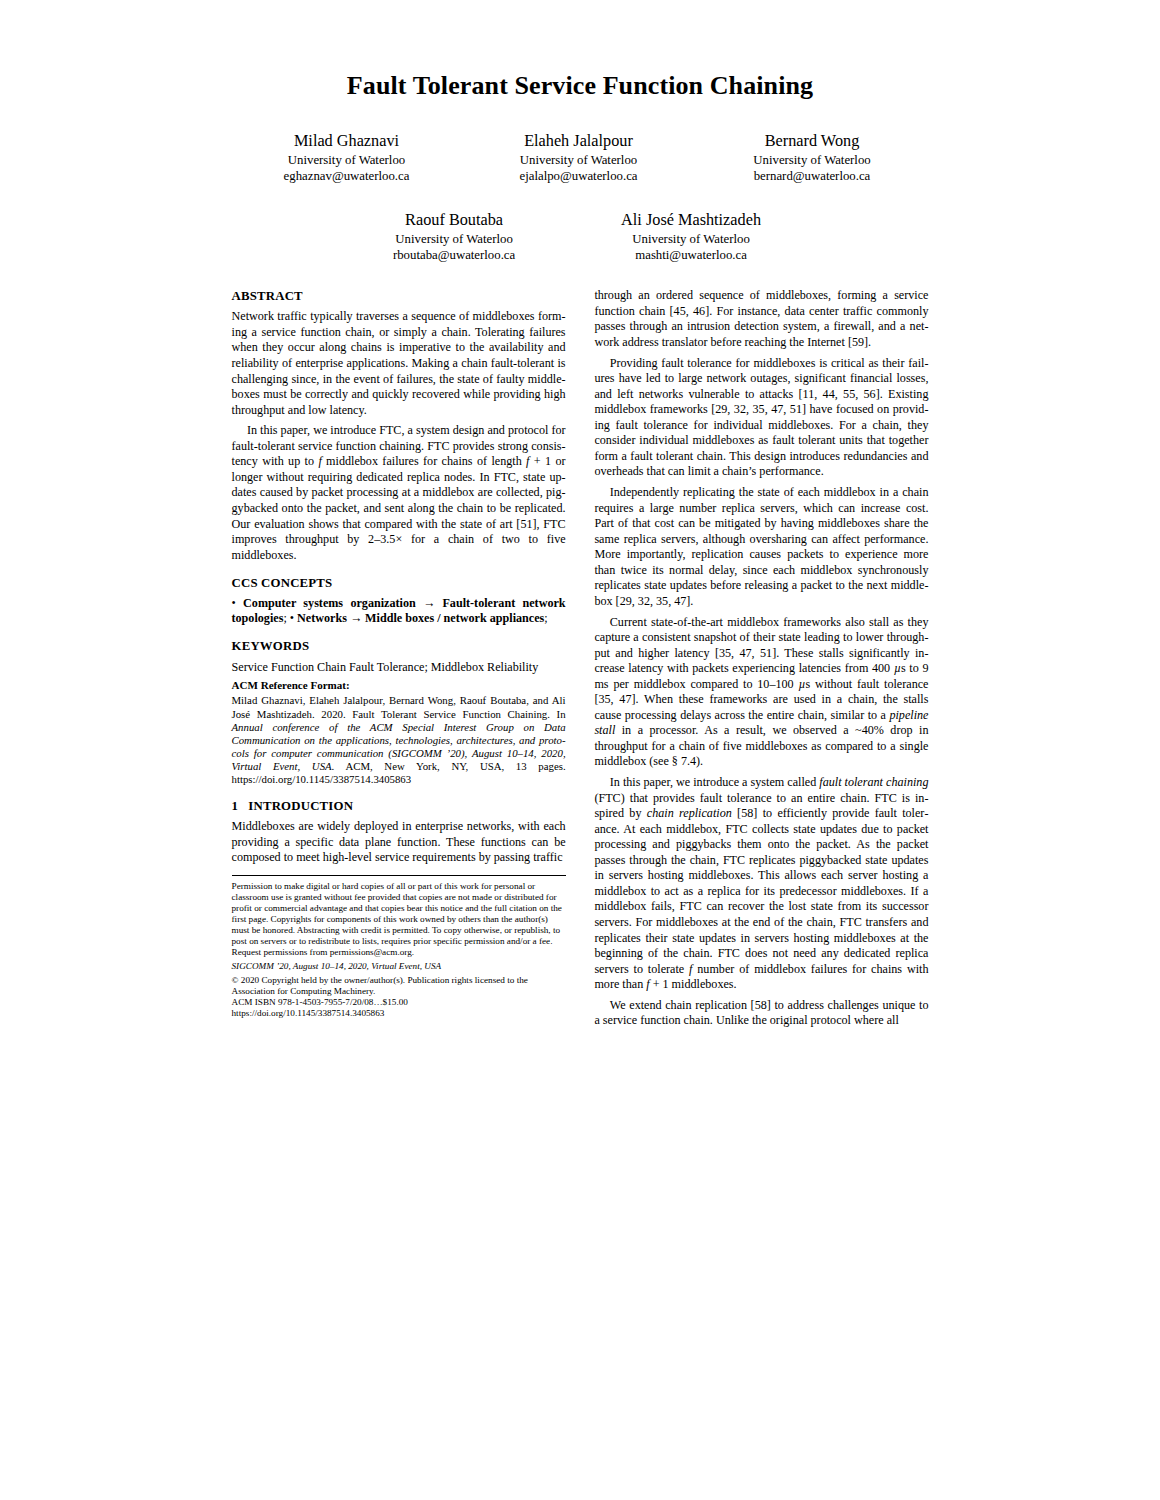Fault Tolerant Service Function Chaining
| Milad Ghaznavi University of Waterloo eghaznav@uwaterloo.ca | Elaheh Jalalpour University of Waterloo ejalalpo@uwaterloo.ca | Bernard Wong University of Waterloo bernard@uwaterloo.ca |
| | Raouf Boutaba University of Waterloo rboutaba@uwaterloo.ca | Ali José Mashtizadeh University of Waterloo mashti@uwaterloo.ca | |
ABSTRACT
Network traffic typically traverses a sequence of middleboxes forming a service function chain, or simply a chain. Tolerating failures when they occur along chains is imperative to the availability and reliability of enterprise applications. Making a chain fault-tolerant is challenging since, in the event of failures, the state of faulty middleboxes must be correctly and quickly recovered while providing high throughput and low latency.
In this paper, we introduce FTC, a system design and protocol for fault-tolerant service function chaining. FTC provides strong consistency with up to f middlebox failures for chains of length f + 1 or longer without requiring dedicated replica nodes. In FTC, state updates caused by packet processing at a middlebox are collected, piggybacked onto the packet, and sent along the chain to be replicated. Our evaluation shows that compared with the state of art [51], FTC improves throughput by 2–3.5× for a chain of two to five middleboxes.
CCS CONCEPTS
• Computer systems organization Fault-tolerant network topologies; • Networks Middle boxes / network appliances;
KEYWORDS
Service Function Chain Fault Tolerance; Middlebox Reliability
ACM Reference Format: Milad Ghaznavi, Elaheh Jalalpour, Bernard Wong, Raouf Boutaba, and Ali José Mashtizadeh. 2020. Fault Tolerant Service Function Chaining. In Annual conference of the ACM Special Interest Group on Data Communication on the applications, technologies, architectures, and protocols for computer communication (SIGCOMM ’20), August 10–14, 2020, Virtual Event, USA. ACM, New York, NY, USA, 13 pages. https://doi.org/10.1145/3387514.3405863
1 INTRODUCTION
Middleboxes are widely deployed in enterprise networks, with each providing a specific data plane function. These functions can be composed to meet high-level service requirements by passing traffic
Permission to make digital or hard copies of all or part of this work for personal or classroom use is granted without fee provided that copies are not made or distributed for profit or commercial advantage and that copies bear this notice and the full citation on the first page. Copyrights for components of this work owned by others than the author(s) must be honored. Abstracting with credit is permitted. To copy otherwise, or republish, to post on servers or to redistribute to lists, requires prior specific permission and/or a fee. Request permissions from permissions@acm.org.
SIGCOMM ’20, August 10–14, 2020, Virtual Event, USA
© 2020 Copyright held by the owner/author(s). Publication rights licensed to the Association for Computing Machinery.
ACM ISBN 978-1-4503-7955-7/20/08…$15.00
https://doi.org/10.1145/3387514.3405863
through an ordered sequence of middleboxes, forming a service function chain [45, 46]. For instance, data center traffic commonly passes through an intrusion detection system, a firewall, and a network address translator before reaching the Internet [59].
Providing fault tolerance for middleboxes is critical as their failures have led to large network outages, significant financial losses, and left networks vulnerable to attacks [11, 44, 55, 56]. Existing middlebox frameworks [29, 32, 35, 47, 51] have focused on providing fault tolerance for individual middleboxes. For a chain, they consider individual middleboxes as fault tolerant units that together form a fault tolerant chain. This design introduces redundancies and overheads that can limit a chain’s performance.
Independently replicating the state of each middlebox in a chain requires a large number replica servers, which can increase cost. Part of that cost can be mitigated by having middleboxes share the same replica servers, although oversharing can affect performance. More importantly, replication causes packets to experience more than twice its normal delay, since each middlebox synchronously replicates state updates before releasing a packet to the next middlebox [29, 32, 35, 47].
Current state-of-the-art middlebox frameworks also stall as they capture a consistent snapshot of their state leading to lower throughput and higher latency [35, 47, 51]. These stalls significantly increase latency with packets experiencing latencies from 400 µs to 9 ms per middlebox compared to 10–100 µs without fault tolerance [35, 47]. When these frameworks are used in a chain, the stalls cause processing delays across the entire chain, similar to a pipeline stall in a processor. As a result, we observed a ~40% drop in throughput for a chain of five middleboxes as compared to a single middlebox (see § 7.4).
In this paper, we introduce a system called fault tolerant chaining (FTC) that provides fault tolerance to an entire chain. FTC is inspired by chain replication [58] to efficiently provide fault tolerance. At each middlebox, FTC collects state updates due to packet processing and piggybacks them onto the packet. As the packet passes through the chain, FTC replicates piggybacked state updates in servers hosting middleboxes. This allows each server hosting a middlebox to act as a replica for its predecessor middleboxes. If a middlebox fails, FTC can recover the lost state from its successor servers. For middleboxes at the end of the chain, FTC transfers and replicates their state updates in servers hosting middleboxes at the beginning of the chain. FTC does not need any dedicated replica servers to tolerate f number of middlebox failures for chains with more than f + 1 middleboxes.
We extend chain replication [58] to address challenges unique to a service function chain. Unlike the original protocol where all